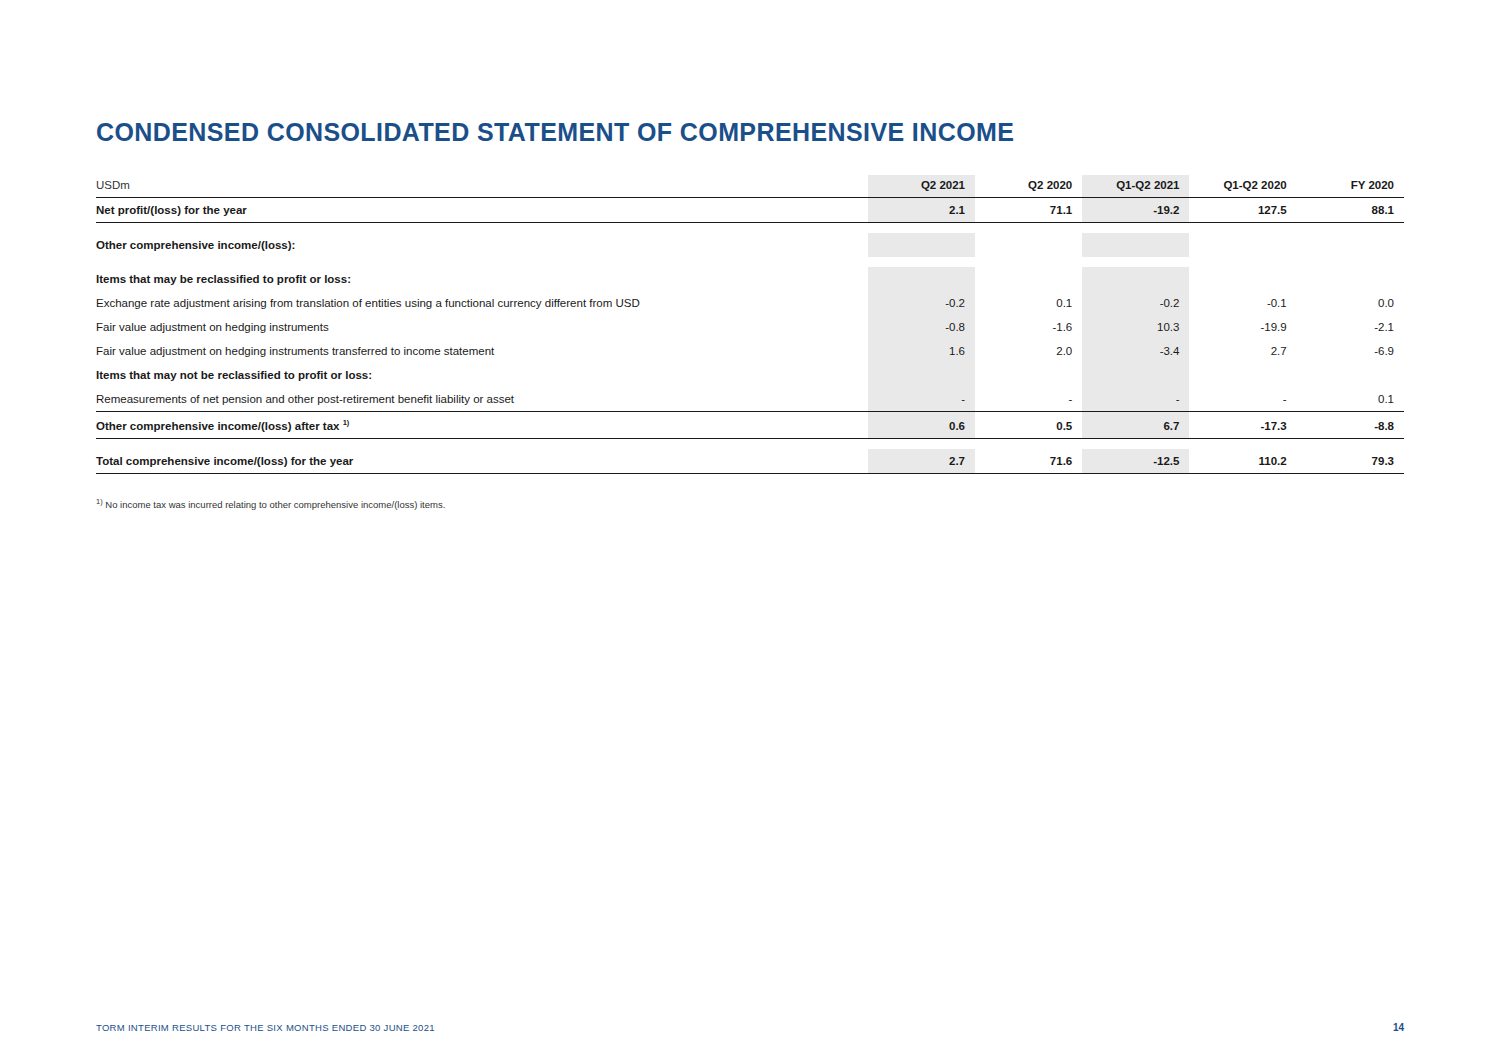CONDENSED CONSOLIDATED STATEMENT OF COMPREHENSIVE INCOME
| USDm | Q2 2021 | Q2 2020 | Q1-Q2 2021 | Q1-Q2 2020 | FY 2020 |
| --- | --- | --- | --- | --- | --- |
| Net profit/(loss) for the year | 2.1 | 71.1 | -19.2 | 127.5 | 88.1 |
| Other comprehensive income/(loss): | | | | | |
| Items that may be reclassified to profit or loss: | | | | | |
| Exchange rate adjustment arising from translation of entities using a functional currency different from USD | -0.2 | 0.1 | -0.2 | -0.1 | 0.0 |
| Fair value adjustment on hedging instruments | -0.8 | -1.6 | 10.3 | -19.9 | -2.1 |
| Fair value adjustment on hedging instruments transferred to income statement | 1.6 | 2.0 | -3.4 | 2.7 | -6.9 |
| Items that may not be reclassified to profit or loss: | | | | | |
| Remeasurements of net pension and other post-retirement benefit liability or asset | - | - | - | - | 0.1 |
| Other comprehensive income/(loss) after tax 1) | 0.6 | 0.5 | 6.7 | -17.3 | -8.8 |
| Total comprehensive income/(loss) for the year | 2.7 | 71.6 | -12.5 | 110.2 | 79.3 |
1) No income tax was incurred relating to other comprehensive income/(loss) items.
TORM INTERIM RESULTS FOR THE SIX MONTHS ENDED 30 JUNE 2021
14